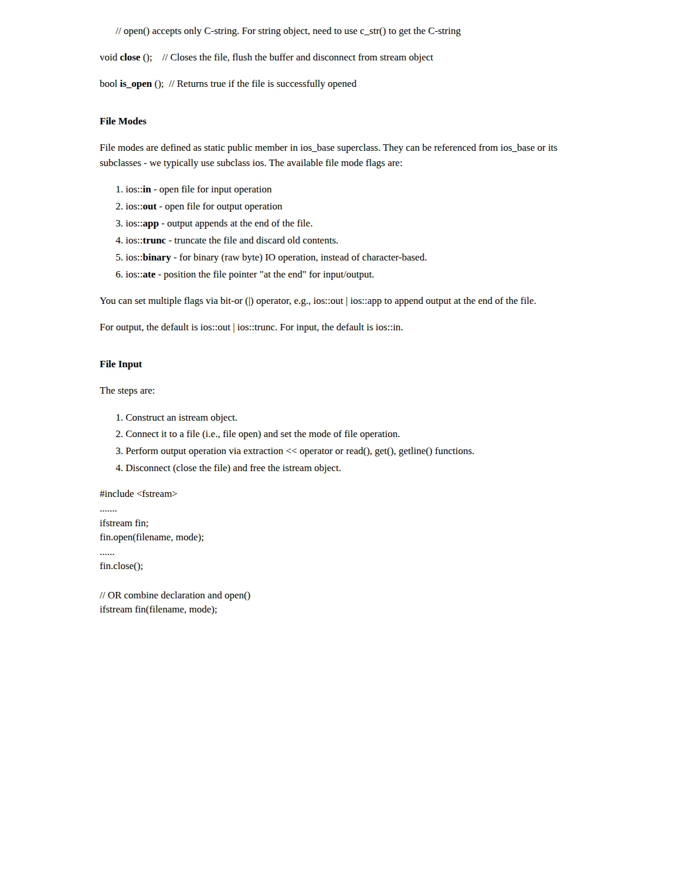// open() accepts only C-string. For string object, need to use c_str() to get the C-string
void close (); // Closes the file, flush the buffer and disconnect from stream object
bool is_open (); // Returns true if the file is successfully opened
File Modes
File modes are defined as static public member in ios_base superclass. They can be referenced from ios_base or its subclasses - we typically use subclass ios. The available file mode flags are:
ios::in - open file for input operation
ios::out - open file for output operation
ios::app - output appends at the end of the file.
ios::trunc - truncate the file and discard old contents.
ios::binary - for binary (raw byte) IO operation, instead of character-based.
ios::ate - position the file pointer "at the end" for input/output.
You can set multiple flags via bit-or (|) operator, e.g., ios::out | ios::app to append output at the end of the file.
For output, the default is ios::out | ios::trunc. For input, the default is ios::in.
File Input
The steps are:
Construct an istream object.
Connect it to a file (i.e., file open) and set the mode of file operation.
Perform output operation via extraction << operator or read(), get(), getline() functions.
Disconnect (close the file) and free the istream object.
#include <fstream>
.......
ifstream fin;
fin.open(filename, mode);
......
fin.close();

// OR combine declaration and open()
ifstream fin(filename, mode);